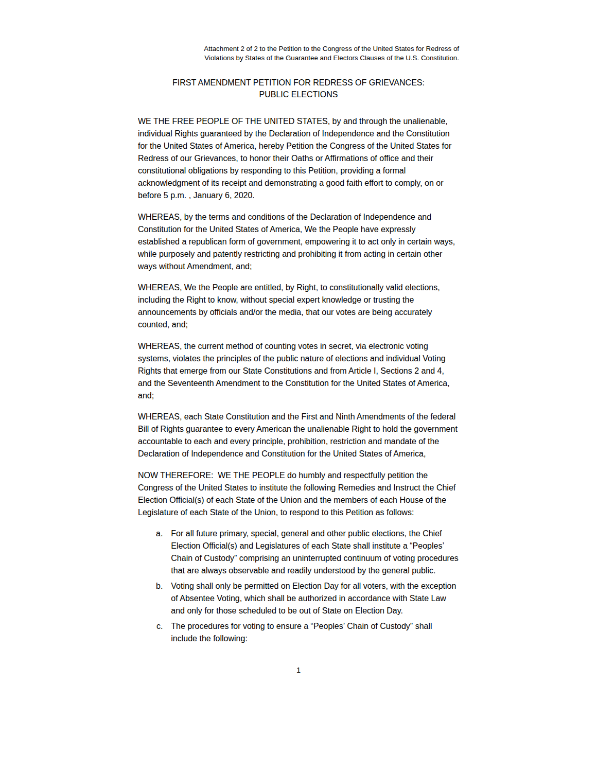Attachment 2 of 2 to the Petition to the Congress of the United States for Redress of
Violations by States of the Guarantee and Electors Clauses of the U.S. Constitution.
FIRST AMENDMENT PETITION FOR REDRESS OF GRIEVANCES:
PUBLIC ELECTIONS
WE THE FREE PEOPLE OF THE UNITED STATES, by and through the unalienable, individual Rights guaranteed by the Declaration of Independence and the Constitution for the United States of America, hereby Petition the Congress of the United States for Redress of our Grievances, to honor their Oaths or Affirmations of office and their constitutional obligations by responding to this Petition, providing a formal acknowledgment of its receipt and demonstrating a good faith effort to comply, on or before 5 p.m. , January 6, 2020.
WHEREAS, by the terms and conditions of the Declaration of Independence and Constitution for the United States of America, We the People have expressly established a republican form of government, empowering it to act only in certain ways, while purposely and patently restricting and prohibiting it from acting in certain other ways without Amendment, and;
WHEREAS, We the People are entitled, by Right, to constitutionally valid elections, including the Right to know, without special expert knowledge or trusting the announcements by officials and/or the media, that our votes are being accurately counted, and;
WHEREAS, the current method of counting votes in secret, via electronic voting systems, violates the principles of the public nature of elections and individual Voting Rights that emerge from our State Constitutions and from Article I, Sections 2 and 4, and the Seventeenth Amendment to the Constitution for the United States of America, and;
WHEREAS, each State Constitution and the First and Ninth Amendments of the federal Bill of Rights guarantee to every American the unalienable Right to hold the government accountable to each and every principle, prohibition, restriction and mandate of the Declaration of Independence and Constitution for the United States of America,
NOW THEREFORE: WE THE PEOPLE do humbly and respectfully petition the Congress of the United States to institute the following Remedies and Instruct the Chief Election Official(s) of each State of the Union and the members of each House of the Legislature of each State of the Union, to respond to this Petition as follows:
For all future primary, special, general and other public elections, the Chief Election Official(s) and Legislatures of each State shall institute a “Peoples’ Chain of Custody” comprising an uninterrupted continuum of voting procedures that are always observable and readily understood by the general public.
Voting shall only be permitted on Election Day for all voters, with the exception of Absentee Voting, which shall be authorized in accordance with State Law and only for those scheduled to be out of State on Election Day.
The procedures for voting to ensure a “Peoples’ Chain of Custody” shall include the following:
1